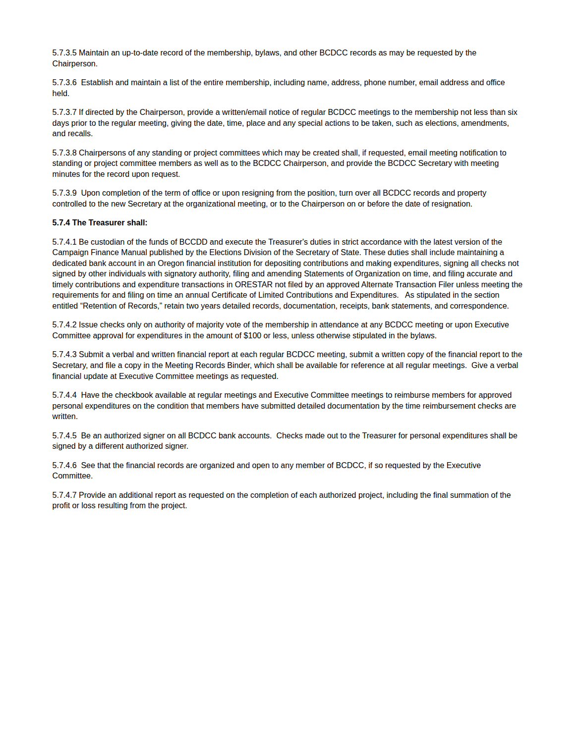5.7.3.5 Maintain an up-to-date record of the membership, bylaws, and other BCDCC records as may be requested by the Chairperson.
5.7.3.6 Establish and maintain a list of the entire membership, including name, address, phone number, email address and office held.
5.7.3.7 If directed by the Chairperson, provide a written/email notice of regular BCDCC meetings to the membership not less than six days prior to the regular meeting, giving the date, time, place and any special actions to be taken, such as elections, amendments, and recalls.
5.7.3.8 Chairpersons of any standing or project committees which may be created shall, if requested, email meeting notification to standing or project committee members as well as to the BCDCC Chairperson, and provide the BCDCC Secretary with meeting minutes for the record upon request.
5.7.3.9 Upon completion of the term of office or upon resigning from the position, turn over all BCDCC records and property controlled to the new Secretary at the organizational meeting, or to the Chairperson on or before the date of resignation.
5.7.4 The Treasurer shall:
5.7.4.1 Be custodian of the funds of BCCDD and execute the Treasurer's duties in strict accordance with the latest version of the Campaign Finance Manual published by the Elections Division of the Secretary of State. These duties shall include maintaining a dedicated bank account in an Oregon financial institution for depositing contributions and making expenditures, signing all checks not signed by other individuals with signatory authority, filing and amending Statements of Organization on time, and filing accurate and timely contributions and expenditure transactions in ORESTAR not filed by an approved Alternate Transaction Filer unless meeting the requirements for and filing on time an annual Certificate of Limited Contributions and Expenditures. As stipulated in the section entitled “Retention of Records,” retain two years detailed records, documentation, receipts, bank statements, and correspondence.
5.7.4.2 Issue checks only on authority of majority vote of the membership in attendance at any BCDCC meeting or upon Executive Committee approval for expenditures in the amount of $100 or less, unless otherwise stipulated in the bylaws.
5.7.4.3 Submit a verbal and written financial report at each regular BCDCC meeting, submit a written copy of the financial report to the Secretary, and file a copy in the Meeting Records Binder, which shall be available for reference at all regular meetings. Give a verbal financial update at Executive Committee meetings as requested.
5.7.4.4 Have the checkbook available at regular meetings and Executive Committee meetings to reimburse members for approved personal expenditures on the condition that members have submitted detailed documentation by the time reimbursement checks are written.
5.7.4.5 Be an authorized signer on all BCDCC bank accounts. Checks made out to the Treasurer for personal expenditures shall be signed by a different authorized signer.
5.7.4.6 See that the financial records are organized and open to any member of BCDCC, if so requested by the Executive Committee.
5.7.4.7 Provide an additional report as requested on the completion of each authorized project, including the final summation of the profit or loss resulting from the project.